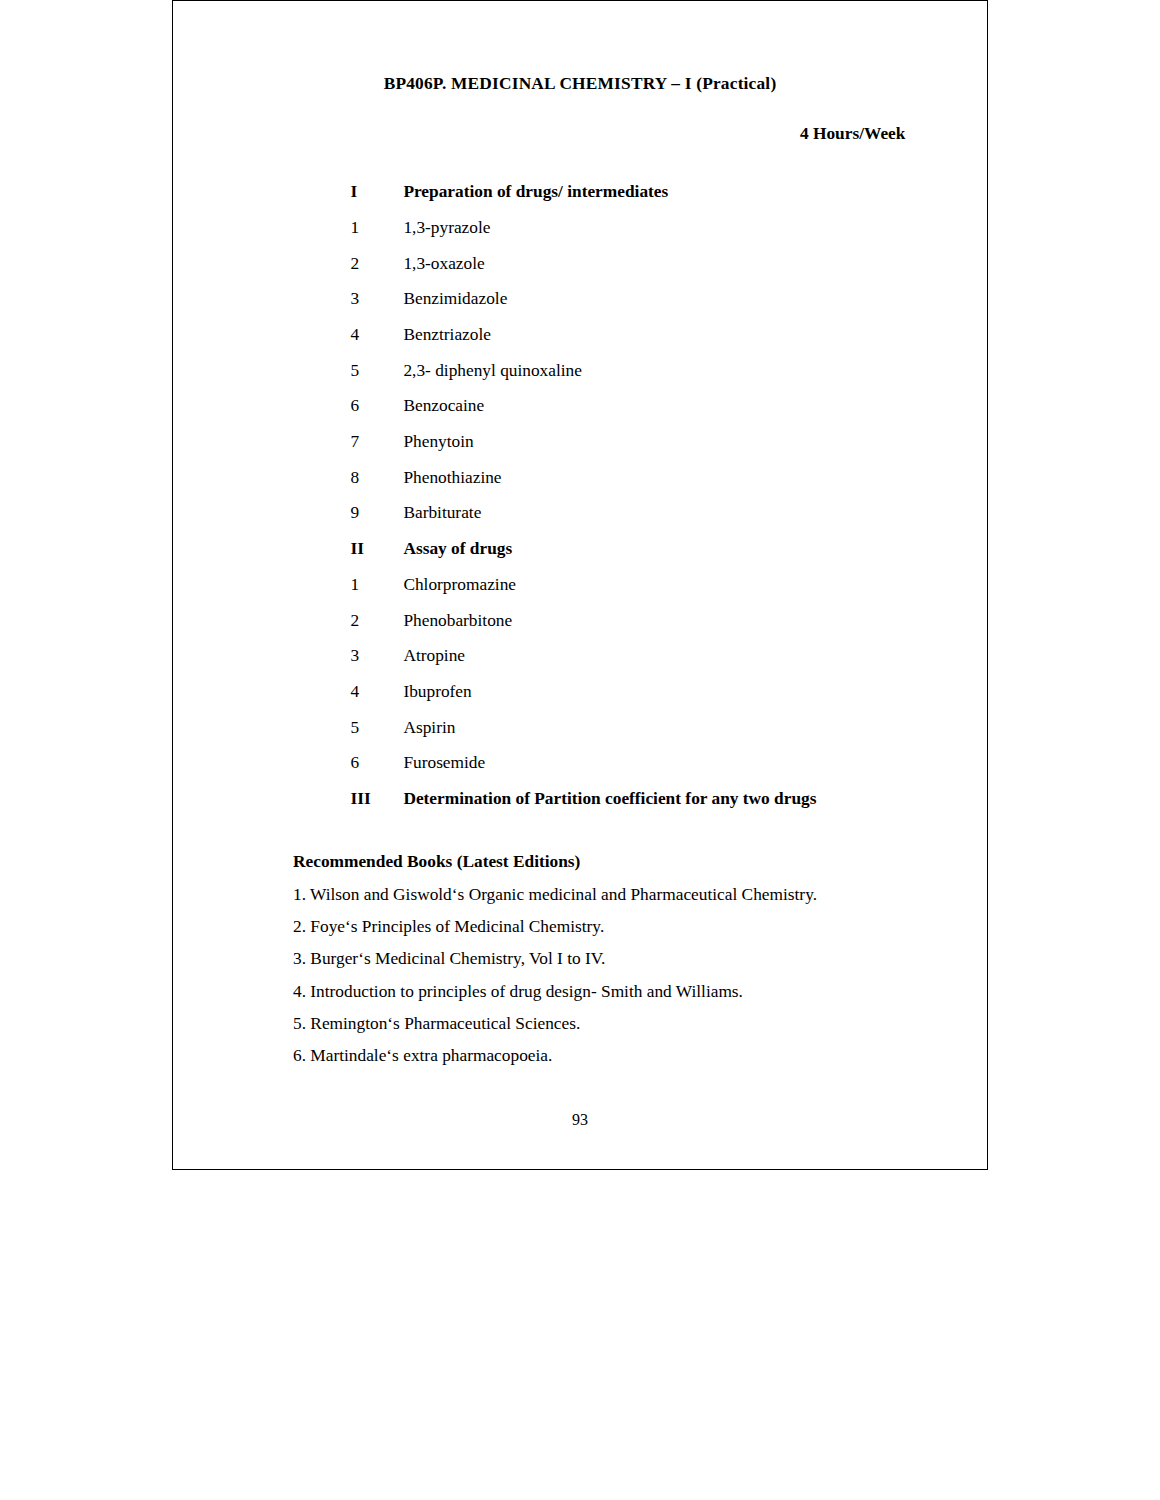BP406P. MEDICINAL CHEMISTRY – I (Practical)
4 Hours/Week
| I | Preparation of drugs/ intermediates |
| 1 | 1,3-pyrazole |
| 2 | 1,3-oxazole |
| 3 | Benzimidazole |
| 4 | Benztriazole |
| 5 | 2,3- diphenyl quinoxaline |
| 6 | Benzocaine |
| 7 | Phenytoin |
| 8 | Phenothiazine |
| 9 | Barbiturate |
| II | Assay of drugs |
| 1 | Chlorpromazine |
| 2 | Phenobarbitone |
| 3 | Atropine |
| 4 | Ibuprofen |
| 5 | Aspirin |
| 6 | Furosemide |
| III | Determination of Partition coefficient for any two drugs |
Recommended Books (Latest Editions)
1. Wilson and Giswold‘s Organic medicinal and Pharmaceutical Chemistry.
2. Foye‘s Principles of Medicinal Chemistry.
3. Burger‘s Medicinal Chemistry, Vol I to IV.
4. Introduction to principles of drug design- Smith and Williams.
5. Remington‘s Pharmaceutical Sciences.
6. Martindale‘s extra pharmacopoeia.
93